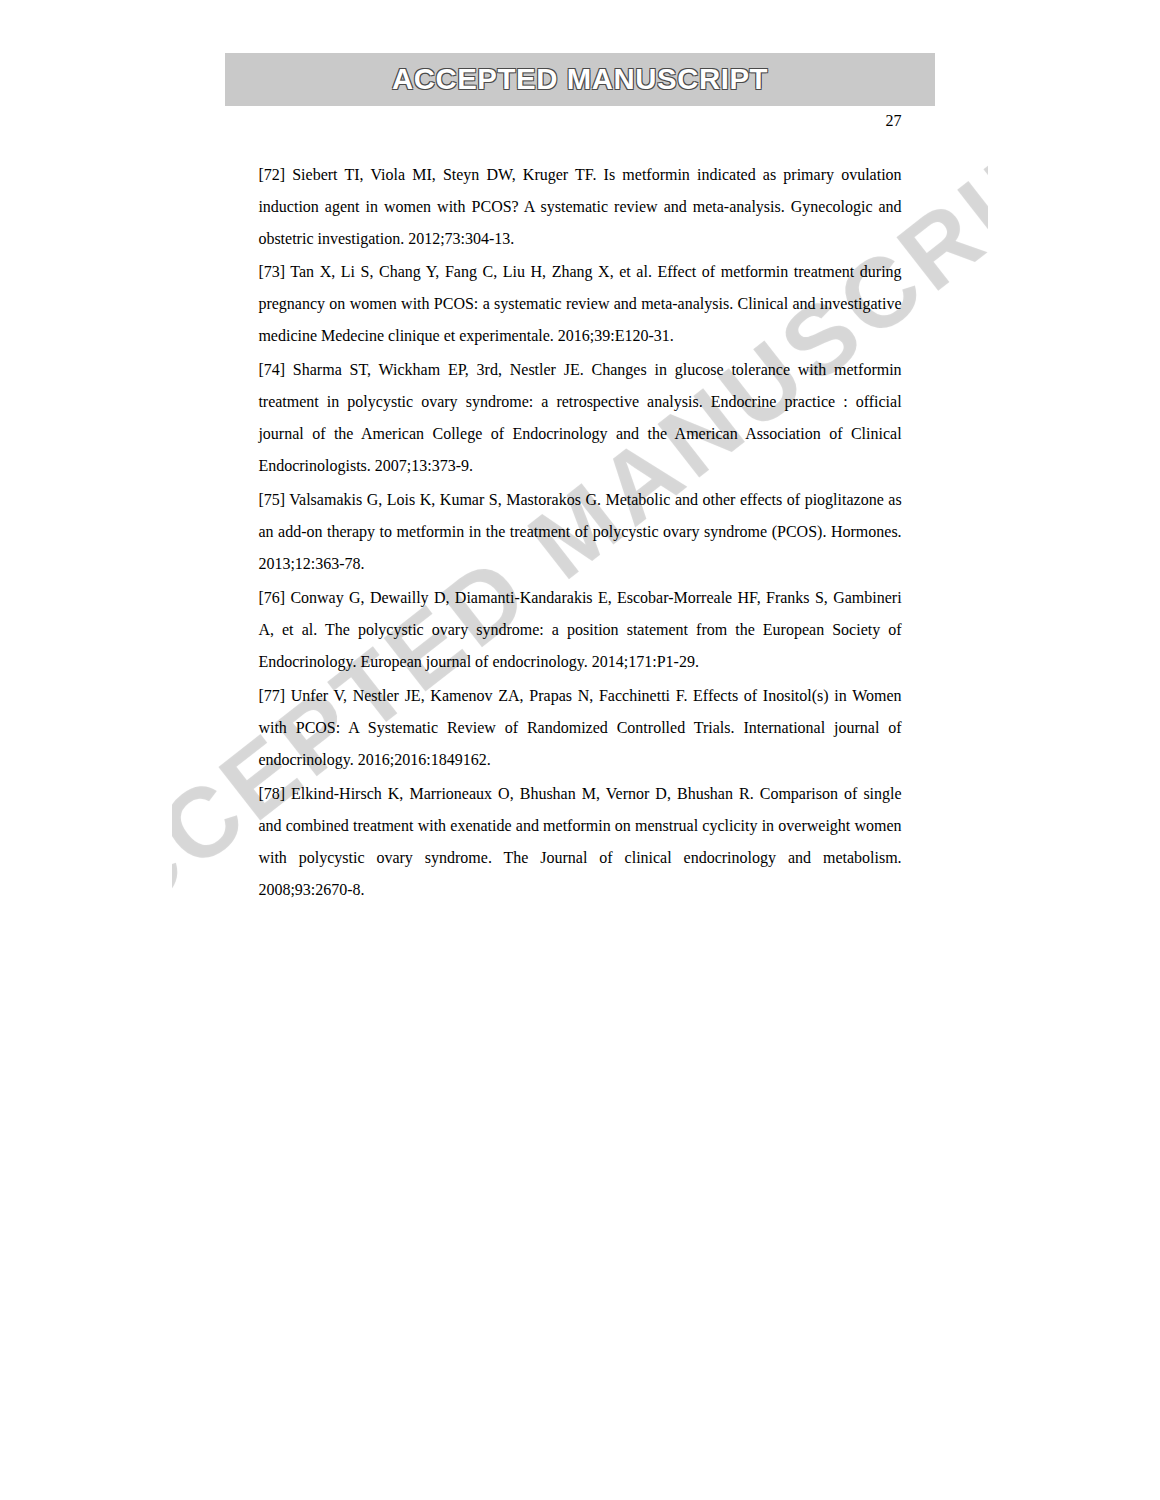ACCEPTED MANUSCRIPT
27
[72] Siebert TI, Viola MI, Steyn DW, Kruger TF. Is metformin indicated as primary ovulation induction agent in women with PCOS? A systematic review and meta-analysis. Gynecologic and obstetric investigation. 2012;73:304-13.
[73] Tan X, Li S, Chang Y, Fang C, Liu H, Zhang X, et al. Effect of metformin treatment during pregnancy on women with PCOS: a systematic review and meta-analysis. Clinical and investigative medicine Medecine clinique et experimentale. 2016;39:E120-31.
[74] Sharma ST, Wickham EP, 3rd, Nestler JE. Changes in glucose tolerance with metformin treatment in polycystic ovary syndrome: a retrospective analysis. Endocrine practice : official journal of the American College of Endocrinology and the American Association of Clinical Endocrinologists. 2007;13:373-9.
[75] Valsamakis G, Lois K, Kumar S, Mastorakos G. Metabolic and other effects of pioglitazone as an add-on therapy to metformin in the treatment of polycystic ovary syndrome (PCOS). Hormones. 2013;12:363-78.
[76] Conway G, Dewailly D, Diamanti-Kandarakis E, Escobar-Morreale HF, Franks S, Gambineri A, et al. The polycystic ovary syndrome: a position statement from the European Society of Endocrinology. European journal of endocrinology. 2014;171:P1-29.
[77] Unfer V, Nestler JE, Kamenov ZA, Prapas N, Facchinetti F. Effects of Inositol(s) in Women with PCOS: A Systematic Review of Randomized Controlled Trials. International journal of endocrinology. 2016;2016:1849162.
[78] Elkind-Hirsch K, Marrioneaux O, Bhushan M, Vernor D, Bhushan R. Comparison of single and combined treatment with exenatide and metformin on menstrual cyclicity in overweight women with polycystic ovary syndrome. The Journal of clinical endocrinology and metabolism. 2008;93:2670-8.
ACCEPTED MANUSCRIPT